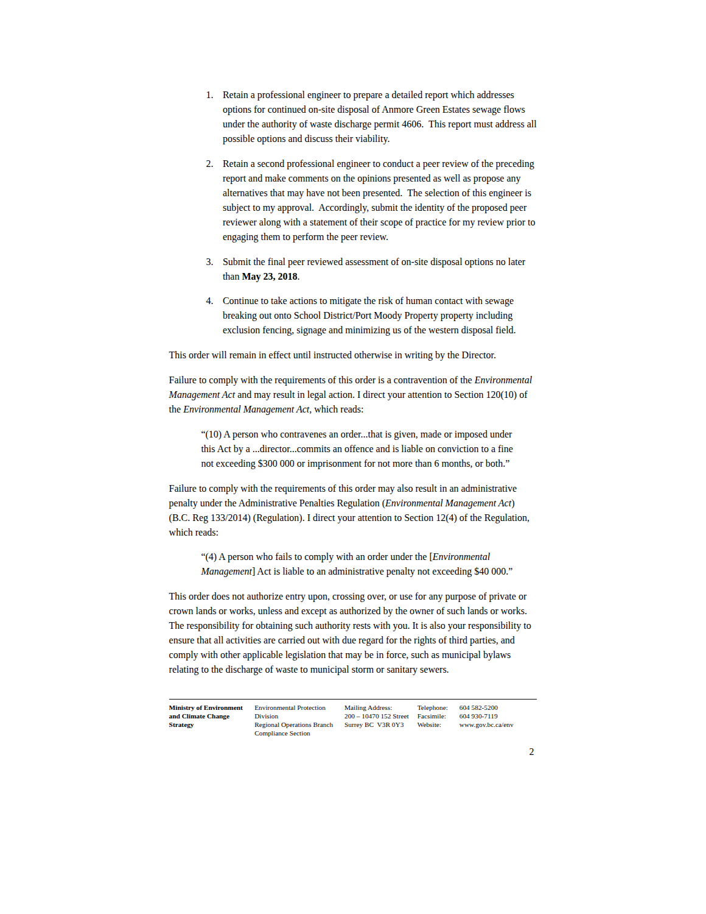Retain a professional engineer to prepare a detailed report which addresses options for continued on-site disposal of Anmore Green Estates sewage flows under the authority of waste discharge permit 4606. This report must address all possible options and discuss their viability.
Retain a second professional engineer to conduct a peer review of the preceding report and make comments on the opinions presented as well as propose any alternatives that may have not been presented. The selection of this engineer is subject to my approval. Accordingly, submit the identity of the proposed peer reviewer along with a statement of their scope of practice for my review prior to engaging them to perform the peer review.
Submit the final peer reviewed assessment of on-site disposal options no later than May 23, 2018.
Continue to take actions to mitigate the risk of human contact with sewage breaking out onto School District/Port Moody Property property including exclusion fencing, signage and minimizing us of the western disposal field.
This order will remain in effect until instructed otherwise in writing by the Director.
Failure to comply with the requirements of this order is a contravention of the Environmental Management Act and may result in legal action. I direct your attention to Section 120(10) of the Environmental Management Act, which reads:
“(10) A person who contravenes an order...that is given, made or imposed under this Act by a ...director...commits an offence and is liable on conviction to a fine not exceeding $300 000 or imprisonment for not more than 6 months, or both.”
Failure to comply with the requirements of this order may also result in an administrative penalty under the Administrative Penalties Regulation (Environmental Management Act) (B.C. Reg 133/2014) (Regulation). I direct your attention to Section 12(4) of the Regulation, which reads:
“(4) A person who fails to comply with an order under the [Environmental Management] Act is liable to an administrative penalty not exceeding $40 000.”
This order does not authorize entry upon, crossing over, or use for any purpose of private or crown lands or works, unless and except as authorized by the owner of such lands or works. The responsibility for obtaining such authority rests with you. It is also your responsibility to ensure that all activities are carried out with due regard for the rights of third parties, and comply with other applicable legislation that may be in force, such as municipal bylaws relating to the discharge of waste to municipal storm or sanitary sewers.
| Ministry of Environment and Climate Change Strategy | Environmental Protection Division Regional Operations Branch Compliance Section | Mailing Address: 200 – 10470 152 Street Surrey BC V3R 0Y3 | Telephone: 604 582-5200 Facsimile: 604 930-7119 Website: www.gov.bc.ca/env |
2